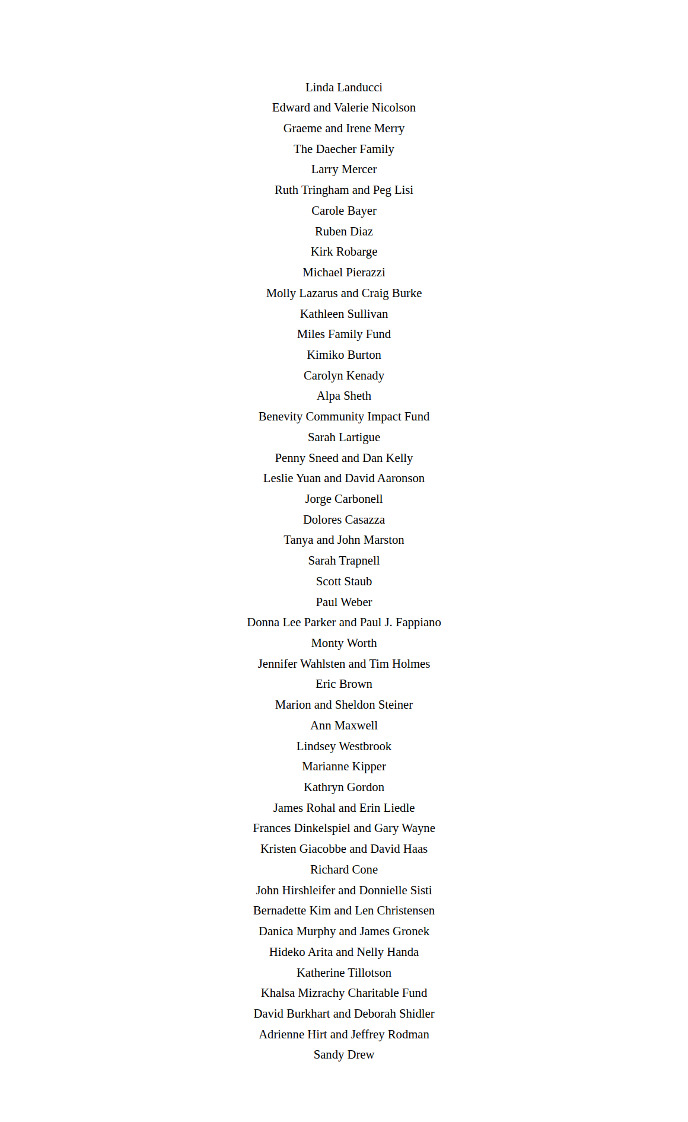Linda Landucci
Edward and Valerie Nicolson
Graeme and Irene Merry
The Daecher Family
Larry Mercer
Ruth Tringham and Peg Lisi
Carole Bayer
Ruben Diaz
Kirk Robarge
Michael Pierazzi
Molly Lazarus and Craig Burke
Kathleen Sullivan
Miles Family Fund
Kimiko Burton
Carolyn Kenady
Alpa Sheth
Benevity Community Impact Fund
Sarah Lartigue
Penny Sneed and Dan Kelly
Leslie Yuan and David Aaronson
Jorge Carbonell
Dolores Casazza
Tanya and John Marston
Sarah Trapnell
Scott Staub
Paul Weber
Donna Lee Parker and Paul J. Fappiano
Monty Worth
Jennifer Wahlsten and Tim Holmes
Eric Brown
Marion and Sheldon Steiner
Ann Maxwell
Lindsey Westbrook
Marianne Kipper
Kathryn Gordon
James Rohal and Erin Liedle
Frances Dinkelspiel and Gary Wayne
Kristen Giacobbe and David Haas
Richard Cone
John Hirshleifer and Donnielle Sisti
Bernadette Kim and Len Christensen
Danica Murphy and James Gronek
Hideko Arita and Nelly Handa
Katherine Tillotson
Khalsa Mizrachy Charitable Fund
David Burkhart and Deborah Shidler
Adrienne Hirt and Jeffrey Rodman
Sandy Drew